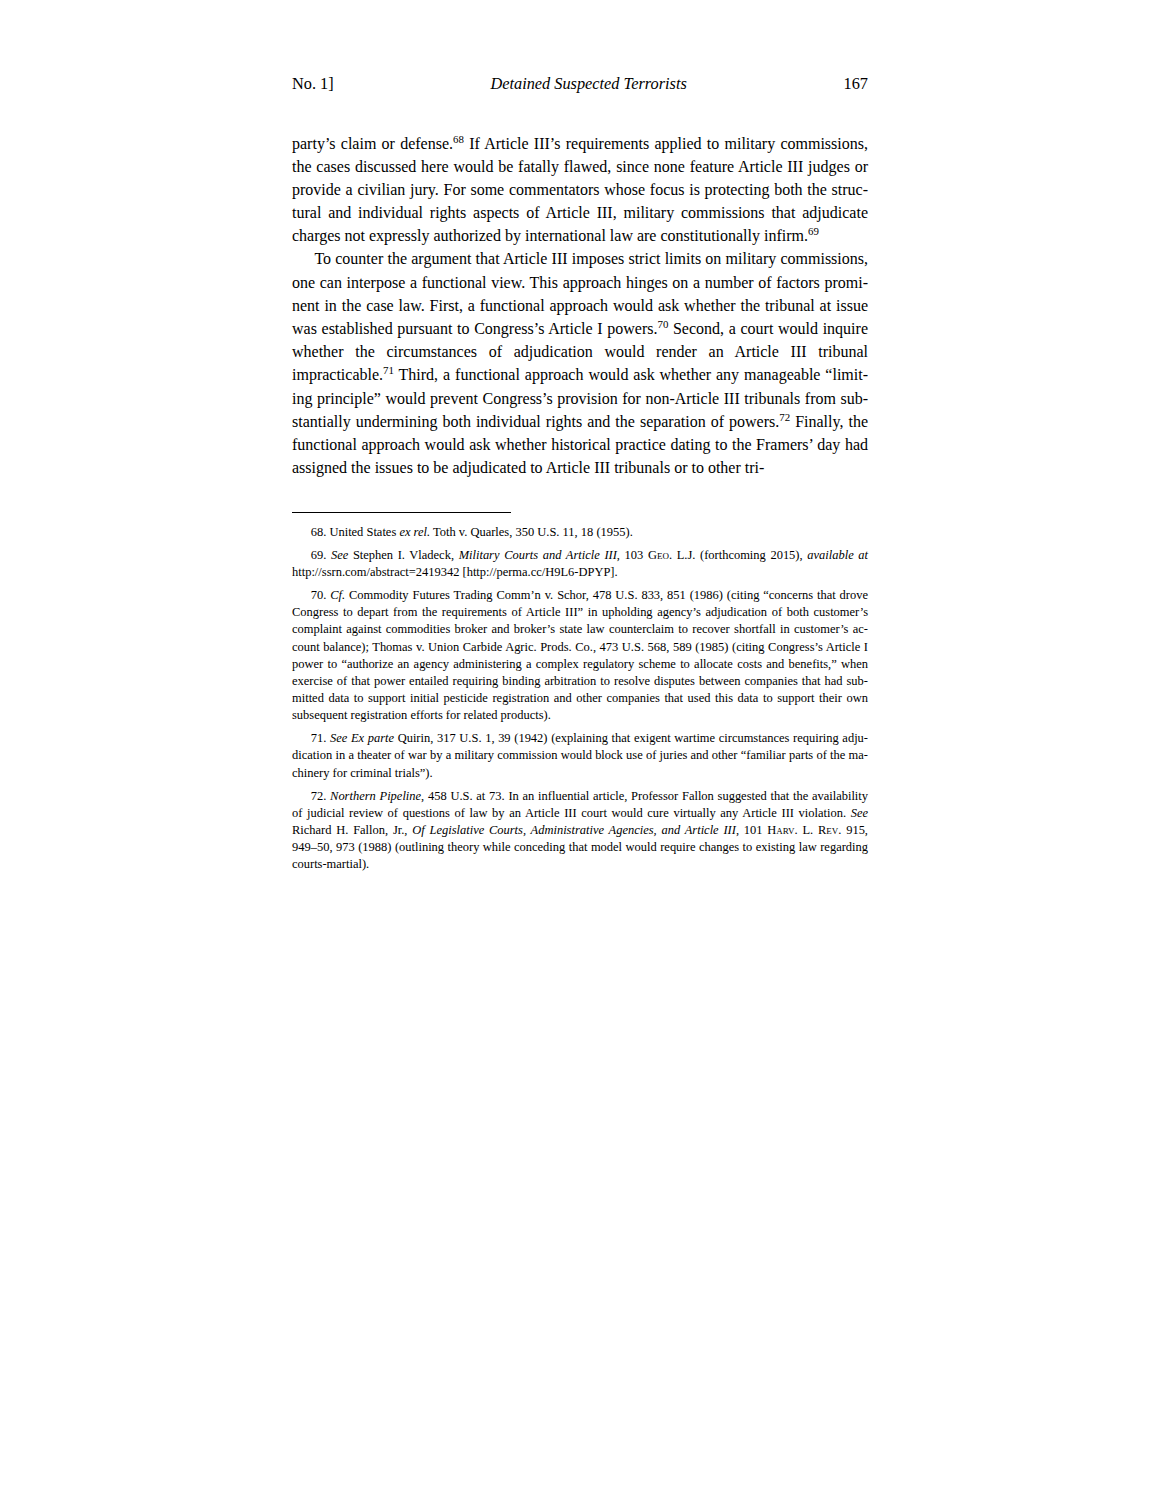No. 1] Detained Suspected Terrorists 167
party’s claim or defense.68 If Article III’s requirements applied to military commissions, the cases discussed here would be fatally flawed, since none feature Article III judges or provide a civilian jury. For some commentators whose focus is protecting both the structural and individual rights aspects of Article III, military commissions that adjudicate charges not expressly authorized by international law are constitutionally infirm.69
To counter the argument that Article III imposes strict limits on military commissions, one can interpose a functional view. This approach hinges on a number of factors prominent in the case law. First, a functional approach would ask whether the tribunal at issue was established pursuant to Congress’s Article I powers.70 Second, a court would inquire whether the circumstances of adjudication would render an Article III tribunal impracticable.71 Third, a functional approach would ask whether any manageable “limiting principle” would prevent Congress’s provision for non-Article III tribunals from substantially undermining both individual rights and the separation of powers.72 Finally, the functional approach would ask whether historical practice dating to the Framers’ day had assigned the issues to be adjudicated to Article III tribunals or to other tri-
68. United States ex rel. Toth v. Quarles, 350 U.S. 11, 18 (1955).
69. See Stephen I. Vladeck, Military Courts and Article III, 103 Geo. L.J. (forthcoming 2015), available at http://ssrn.com/abstract=2419342 [http://perma.cc/H9L6-DPYP].
70. Cf. Commodity Futures Trading Comm’n v. Schor, 478 U.S. 833, 851 (1986) (citing “concerns that drove Congress to depart from the requirements of Article III” in upholding agency’s adjudication of both customer’s complaint against commodities broker and broker’s state law counterclaim to recover shortfall in customer’s account balance); Thomas v. Union Carbide Agric. Prods. Co., 473 U.S. 568, 589 (1985) (citing Congress’s Article I power to “authorize an agency administering a complex regulatory scheme to allocate costs and benefits,” when exercise of that power entailed requiring binding arbitration to resolve disputes between companies that had submitted data to support initial pesticide registration and other companies that used this data to support their own subsequent registration efforts for related products).
71. See Ex parte Quirin, 317 U.S. 1, 39 (1942) (explaining that exigent wartime circumstances requiring adjudication in a theater of war by a military commission would block use of juries and other “familiar parts of the machinery for criminal trials”).
72. Northern Pipeline, 458 U.S. at 73. In an influential article, Professor Fallon suggested that the availability of judicial review of questions of law by an Article III court would cure virtually any Article III violation. See Richard H. Fallon, Jr., Of Legislative Courts, Administrative Agencies, and Article III, 101 Harv. L. Rev. 915, 949–50, 973 (1988) (outlining theory while conceding that model would require changes to existing law regarding courts-martial).